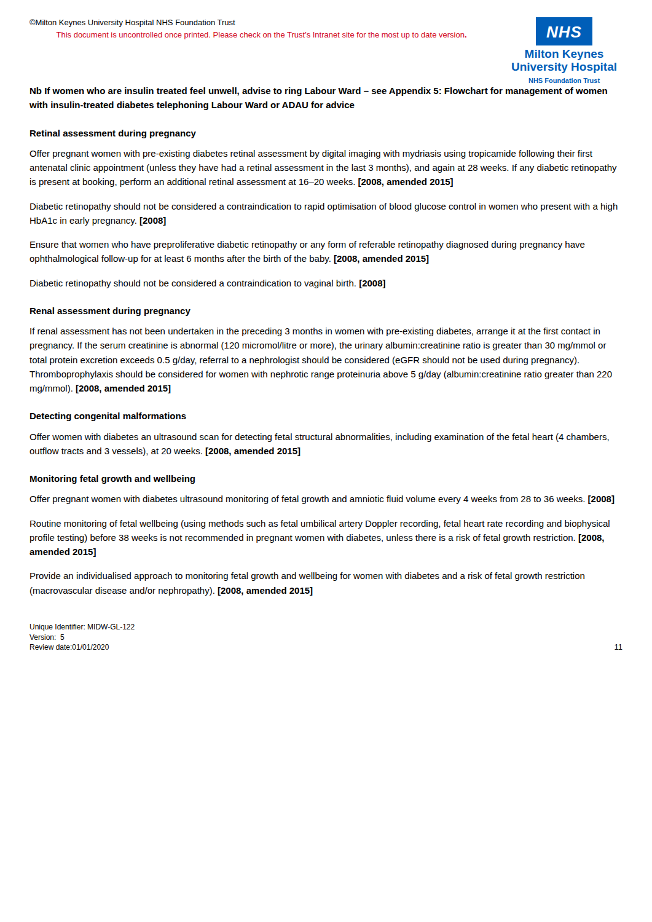©Milton Keynes University Hospital NHS Foundation Trust
This document is uncontrolled once printed. Please check on the Trust's Intranet site for the most up to date version.
NHS
Milton Keynes
University Hospital
NHS Foundation Trust
Nb If women who are insulin treated feel unwell, advise to ring Labour Ward – see Appendix 5: Flowchart for management of women with insulin-treated diabetes telephoning Labour Ward or ADAU for advice
Retinal assessment during pregnancy
Offer pregnant women with pre-existing diabetes retinal assessment by digital imaging with mydriasis using tropicamide following their first antenatal clinic appointment (unless they have had a retinal assessment in the last 3 months), and again at 28 weeks. If any diabetic retinopathy is present at booking, perform an additional retinal assessment at 16–20 weeks. [2008, amended 2015]
Diabetic retinopathy should not be considered a contraindication to rapid optimisation of blood glucose control in women who present with a high HbA1c in early pregnancy. [2008]
Ensure that women who have preproliferative diabetic retinopathy or any form of referable retinopathy diagnosed during pregnancy have ophthalmological follow-up for at least 6 months after the birth of the baby. [2008, amended 2015]
Diabetic retinopathy should not be considered a contraindication to vaginal birth. [2008]
Renal assessment during pregnancy
If renal assessment has not been undertaken in the preceding 3 months in women with pre-existing diabetes, arrange it at the first contact in pregnancy. If the serum creatinine is abnormal (120 micromol/litre or more), the urinary albumin:creatinine ratio is greater than 30 mg/mmol or total protein excretion exceeds 0.5 g/day, referral to a nephrologist should be considered (eGFR should not be used during pregnancy). Thromboprophylaxis should be considered for women with nephrotic range proteinuria above 5 g/day (albumin:creatinine ratio greater than 220 mg/mmol). [2008, amended 2015]
Detecting congenital malformations
Offer women with diabetes an ultrasound scan for detecting fetal structural abnormalities, including examination of the fetal heart (4 chambers, outflow tracts and 3 vessels), at 20 weeks. [2008, amended 2015]
Monitoring fetal growth and wellbeing
Offer pregnant women with diabetes ultrasound monitoring of fetal growth and amniotic fluid volume every 4 weeks from 28 to 36 weeks. [2008]
Routine monitoring of fetal wellbeing (using methods such as fetal umbilical artery Doppler recording, fetal heart rate recording and biophysical profile testing) before 38 weeks is not recommended in pregnant women with diabetes, unless there is a risk of fetal growth restriction. [2008, amended 2015]
Provide an individualised approach to monitoring fetal growth and wellbeing for women with diabetes and a risk of fetal growth restriction (macrovascular disease and/or nephropathy). [2008, amended 2015]
Unique Identifier: MIDW-GL-122
Version: 5
Review date:01/01/2020 11